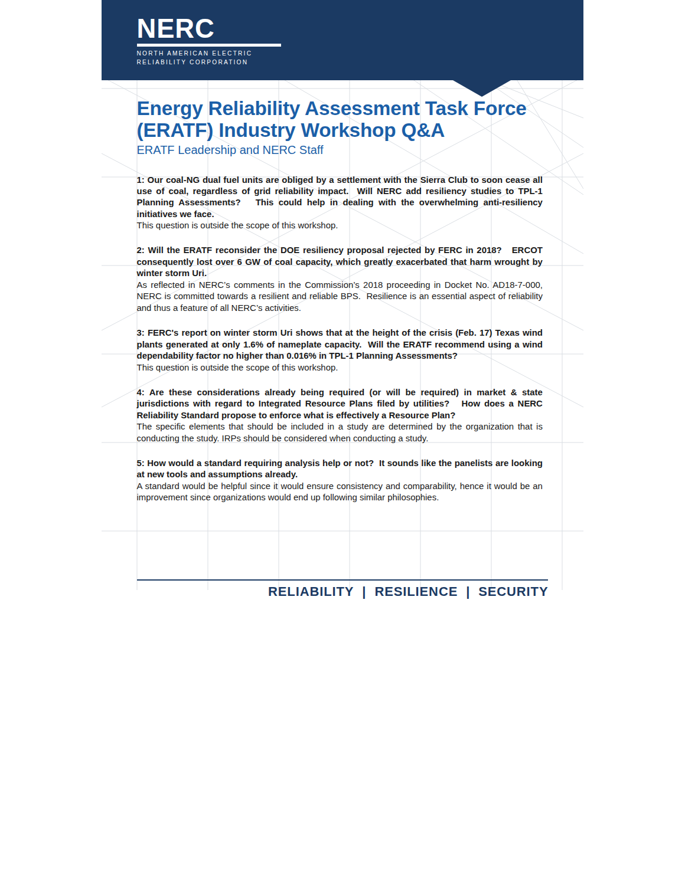NERC
North American Electric
Reliability Corporation
Energy Reliability Assessment Task Force (ERATF) Industry Workshop Q&A
ERATF Leadership and NERC Staff
1: Our coal-NG dual fuel units are obliged by a settlement with the Sierra Club to soon cease all use of coal, regardless of grid reliability impact. Will NERC add resiliency studies to TPL-1 Planning Assessments? This could help in dealing with the overwhelming anti-resiliency initiatives we face.
This question is outside the scope of this workshop.
2: Will the ERATF reconsider the DOE resiliency proposal rejected by FERC in 2018? ERCOT consequently lost over 6 GW of coal capacity, which greatly exacerbated that harm wrought by winter storm Uri.
As reflected in NERC’s comments in the Commission’s 2018 proceeding in Docket No. AD18-7-000, NERC is committed towards a resilient and reliable BPS. Resilience is an essential aspect of reliability and thus a feature of all NERC’s activities.
3: FERC's report on winter storm Uri shows that at the height of the crisis (Feb. 17) Texas wind plants generated at only 1.6% of nameplate capacity. Will the ERATF recommend using a wind dependability factor no higher than 0.016% in TPL-1 Planning Assessments?
This question is outside the scope of this workshop.
4: Are these considerations already being required (or will be required) in market & state jurisdictions with regard to Integrated Resource Plans filed by utilities? How does a NERC Reliability Standard propose to enforce what is effectively a Resource Plan?
The specific elements that should be included in a study are determined by the organization that is conducting the study. IRPs should be considered when conducting a study.
5: How would a standard requiring analysis help or not? It sounds like the panelists are looking at new tools and assumptions already.
A standard would be helpful since it would ensure consistency and comparability, hence it would be an improvement since organizations would end up following similar philosophies.
RELIABILITY | RESILIENCE | SECURITY